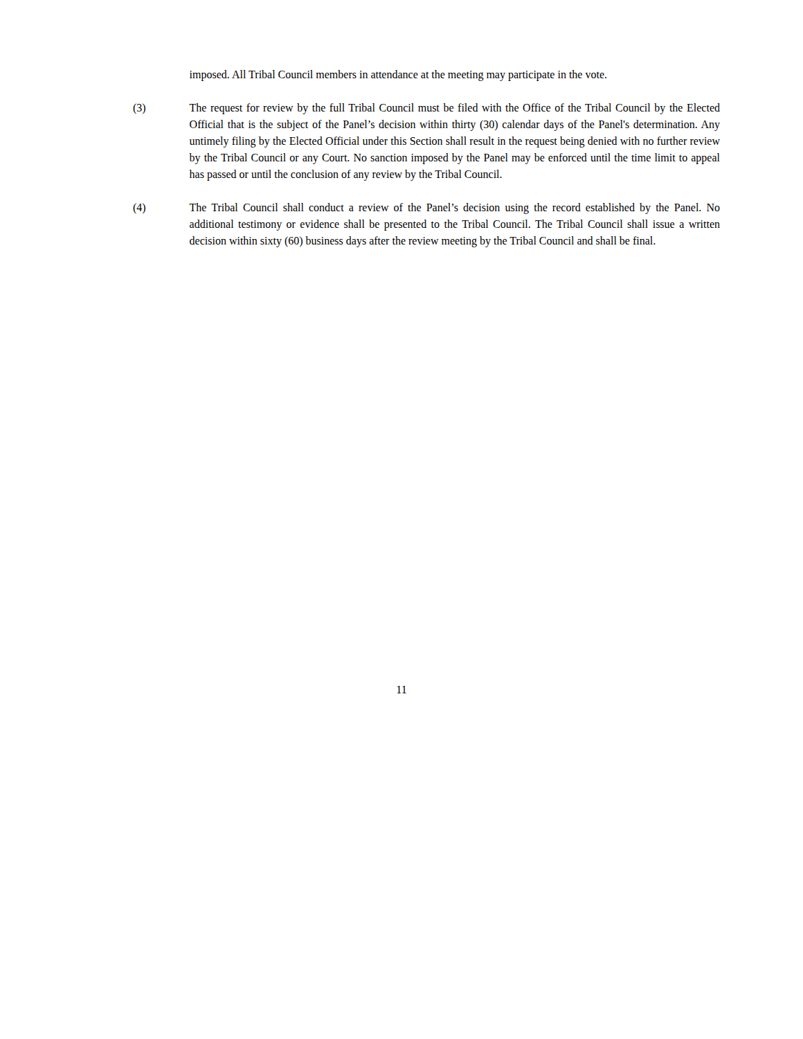imposed. All Tribal Council members in attendance at the meeting may participate in the vote.
(3)
The request for review by the full Tribal Council must be filed with the Office of the Tribal Council by the Elected Official that is the subject of the Panel’s decision within thirty (30) calendar days of the Panel's determination. Any untimely filing by the Elected Official under this Section shall result in the request being denied with no further review by the Tribal Council or any Court. No sanction imposed by the Panel may be enforced until the time limit to appeal has passed or until the conclusion of any review by the Tribal Council.
(4)
The Tribal Council shall conduct a review of the Panel’s decision using the record established by the Panel. No additional testimony or evidence shall be presented to the Tribal Council. The Tribal Council shall issue a written decision within sixty (60) business days after the review meeting by the Tribal Council and shall be final.
11